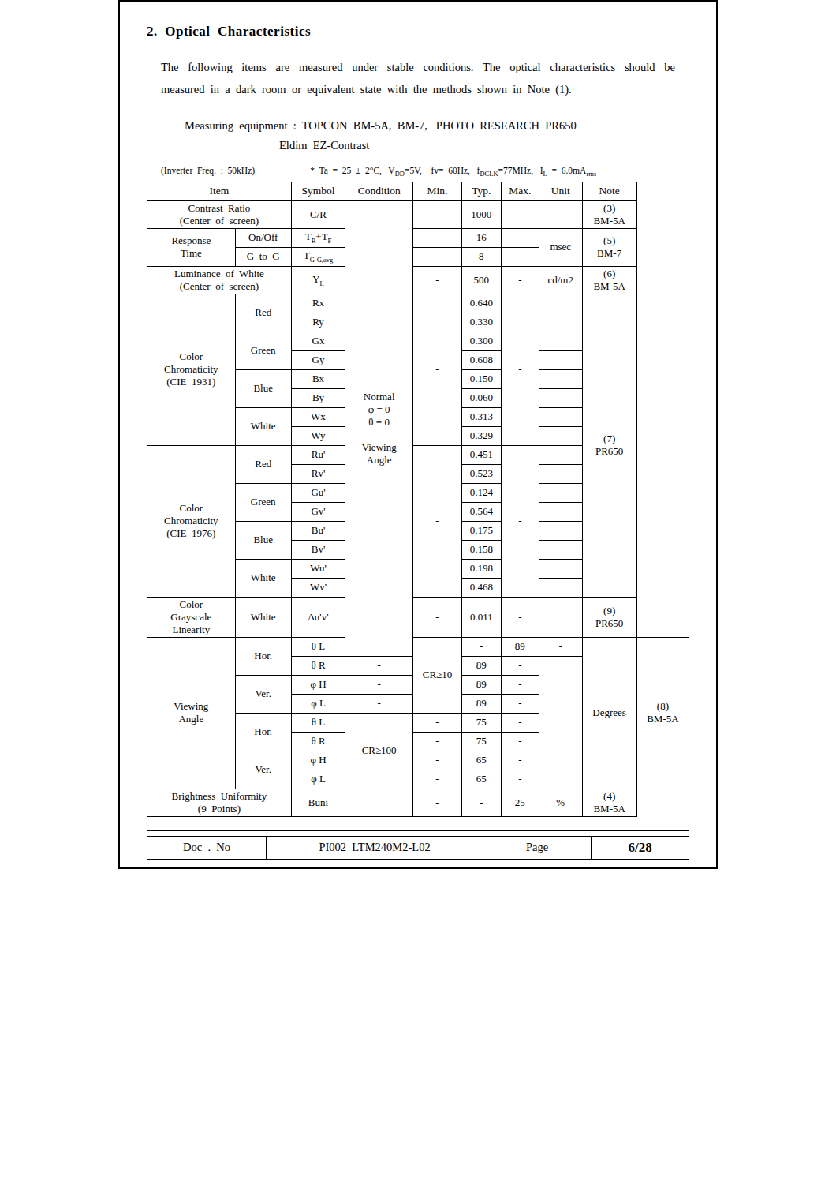2. Optical Characteristics
The following items are measured under stable conditions. The optical characteristics should be measured in a dark room or equivalent state with the methods shown in Note (1).
Measuring equipment : TOPCON BM-5A, BM-7, PHOTO RESEARCH PR650 Eldim EZ-Contrast
(Inverter Freq. : 50kHz)* Ta = 25 ± 2°C, VDD=5V, fv= 60Hz, fDCLK=77MHz, IL = 6.0mArms
| Item | Symbol | Condition | Min. | Typ. | Max. | Unit | Note |
| --- | --- | --- | --- | --- | --- | --- | --- |
| Contrast Ratio (Center of screen) | C/R | Normal φ = 0 θ = 0 Viewing Angle | - | 1000 | - | | (3) BM-5A |
| Response Time | On/Off | T R +T F | - | 16 | - | msec | (5) BM-7 |
| G to G | T G-G,avg | - | 8 | - |
| Luminance of White (Center of screen) | Y L | - | 500 | - | cd/m2 | (6) BM-5A |
| Color Chromaticity (CIE 1931) | Red | Rx | - | 0.640 | - | | (7) PR650 |
| Ry | 0.330 | |
| Green | Gx | 0.300 | |
| Gy | 0.608 | |
| Blue | Bx | 0.150 | |
| By | 0.060 | |
| White | Wx | 0.313 | |
| Wy | 0.329 | |
| Color Chromaticity (CIE 1976) | Red | Ru' | - | 0.451 | - | |
| Rv' | 0.523 | |
| Green | Gu' | 0.124 | |
| Gv' | 0.564 | |
| Blue | Bu' | 0.175 | |
| Bv' | 0.158 | |
| White | Wu' | 0.198 | |
| Wv' | 0.468 | |
| Color Grayscale Linearity | White | Δu'v' | - | 0.011 | - | | (9) PR650 |
| Viewing Angle | Hor. | θ L | CR≥10 | - | 89 | - | Degrees | (8) BM-5A |
| θ R | - | 89 | - |
| Ver. | φ H | - | 89 | - |
| φ L | - | 89 | - |
| Hor. | θ L | CR≥100 | - | 75 | - |
| θ R | - | 75 | - |
| Ver. | φ H | - | 65 | - |
| φ L | - | 65 | - |
| Brightness Uniformity (9 Points) | Buni | | - | - | 25 | % | (4) BM-5A |
| Doc . No | PI002_LTM240M2-L02 | Page | 6/28 |